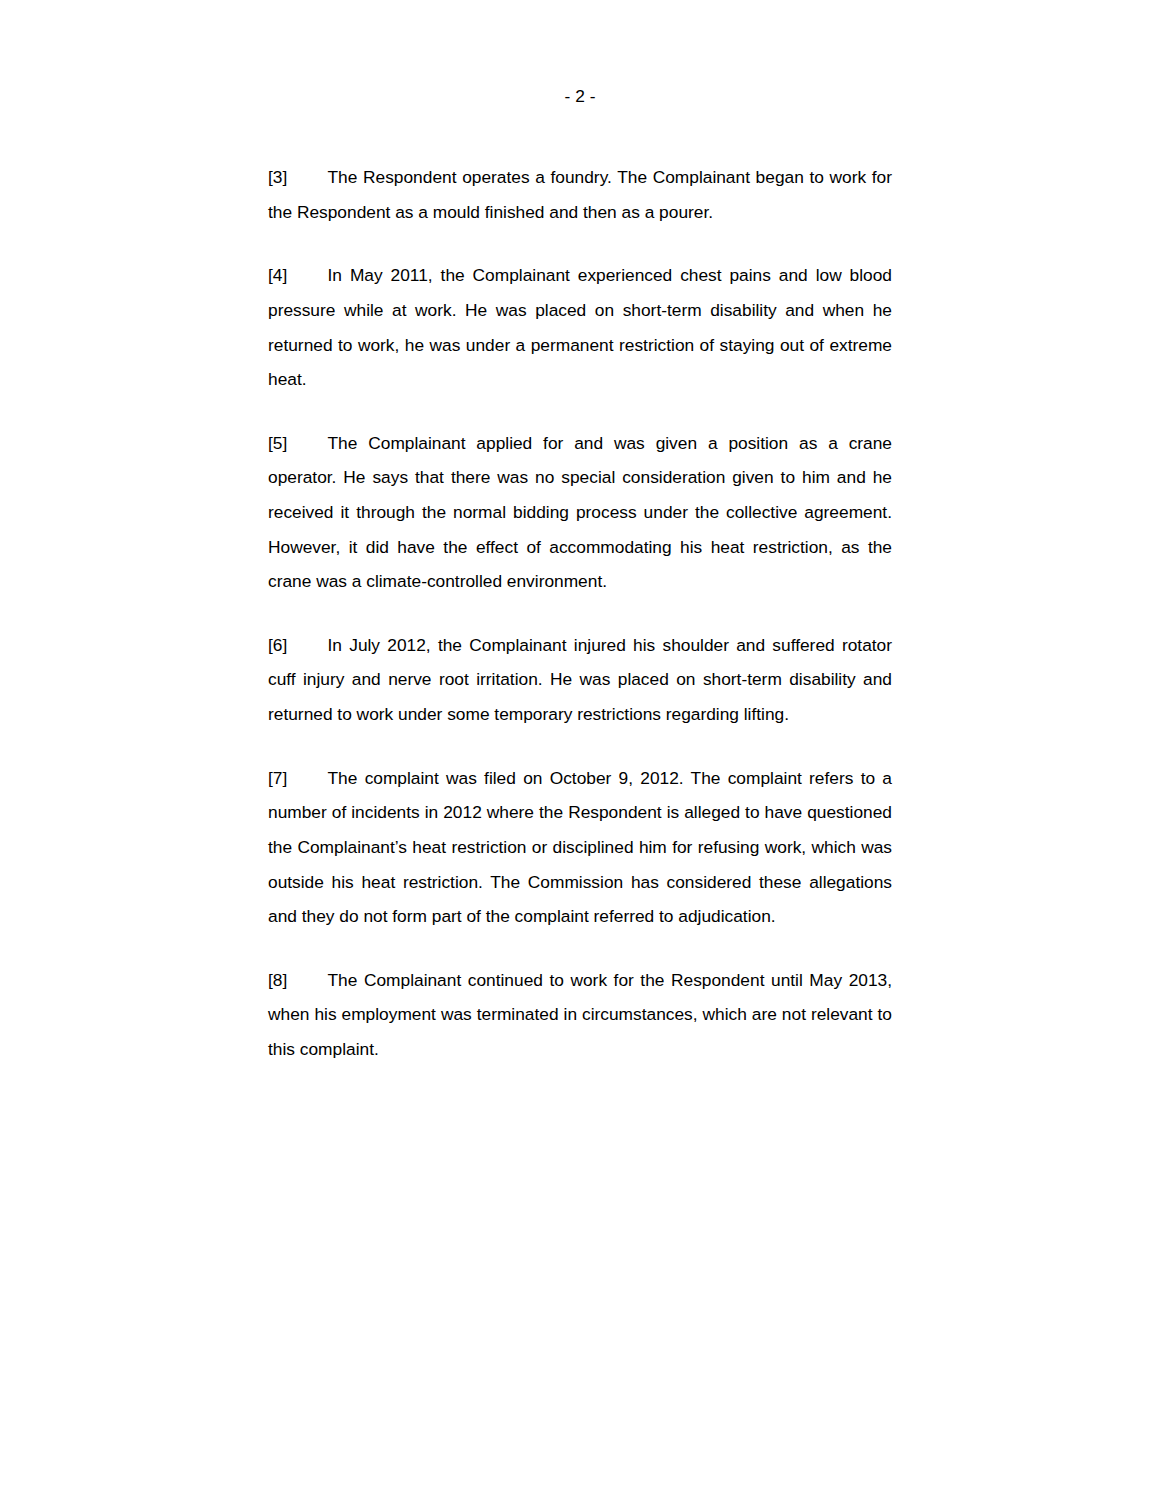- 2 -
[3] The Respondent operates a foundry. The Complainant began to work for the Respondent as a mould finished and then as a pourer.
[4] In May 2011, the Complainant experienced chest pains and low blood pressure while at work. He was placed on short-term disability and when he returned to work, he was under a permanent restriction of staying out of extreme heat.
[5] The Complainant applied for and was given a position as a crane operator. He says that there was no special consideration given to him and he received it through the normal bidding process under the collective agreement. However, it did have the effect of accommodating his heat restriction, as the crane was a climate-controlled environment.
[6] In July 2012, the Complainant injured his shoulder and suffered rotator cuff injury and nerve root irritation. He was placed on short-term disability and returned to work under some temporary restrictions regarding lifting.
[7] The complaint was filed on October 9, 2012. The complaint refers to a number of incidents in 2012 where the Respondent is alleged to have questioned the Complainant’s heat restriction or disciplined him for refusing work, which was outside his heat restriction. The Commission has considered these allegations and they do not form part of the complaint referred to adjudication.
[8] The Complainant continued to work for the Respondent until May 2013, when his employment was terminated in circumstances, which are not relevant to this complaint.